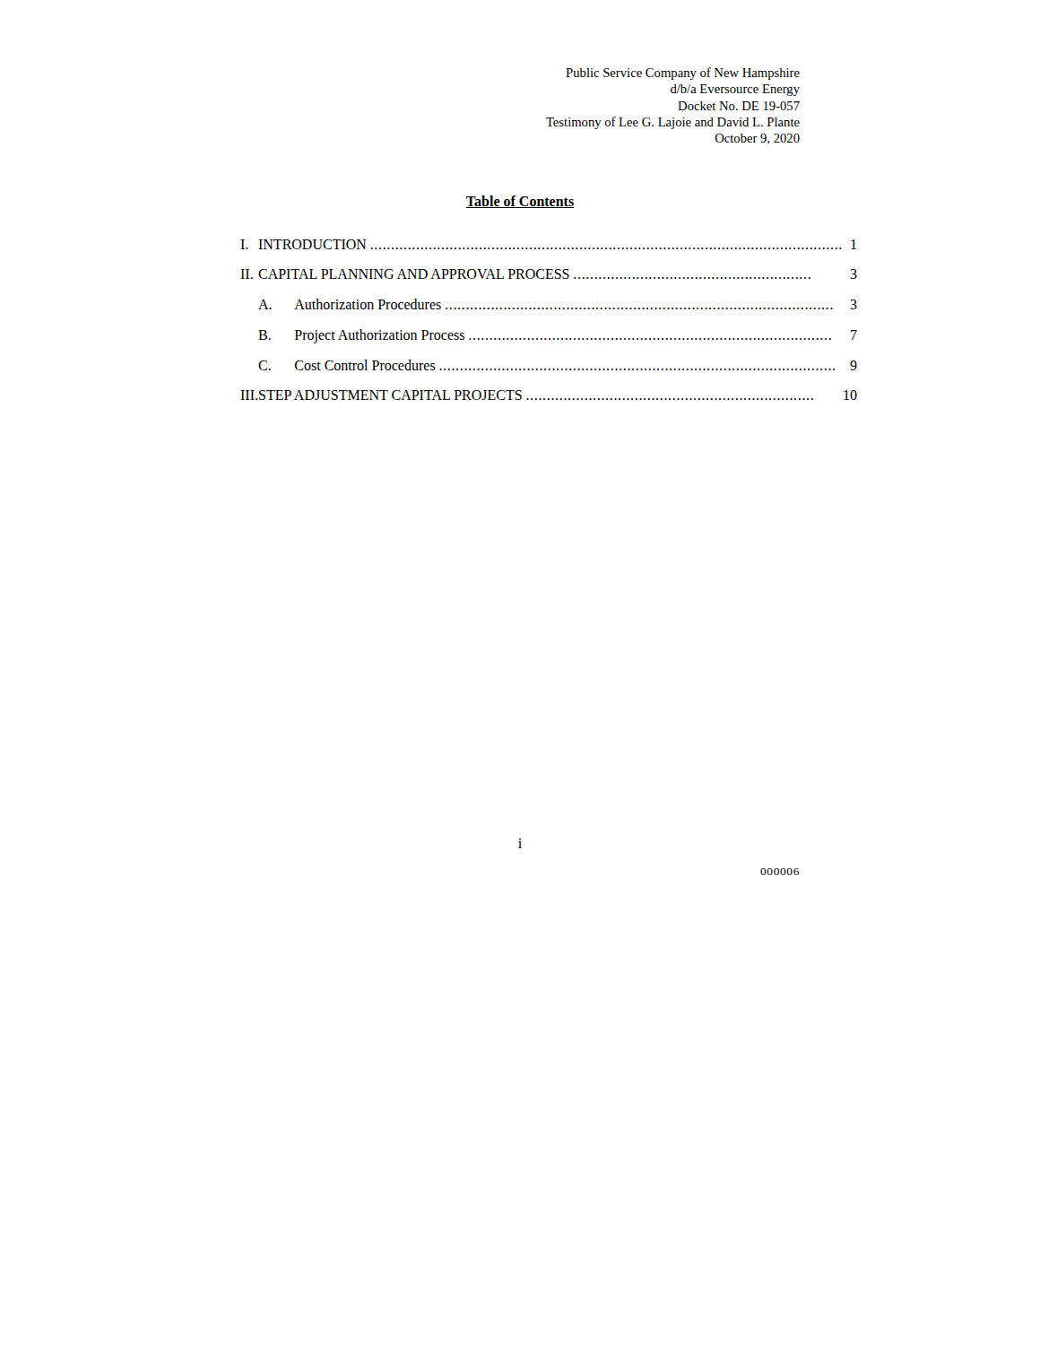Public Service Company of New Hampshire
d/b/a Eversource Energy
Docket No. DE 19-057
Testimony of Lee G. Lajoie and David L. Plante
October 9, 2020
Table of Contents
| I. | INTRODUCTION ................................................................................................................. | 1 |
| II. | CAPITAL PLANNING AND APPROVAL PROCESS ......................................................... | 3 |
| | A. | Authorization Procedures ............................................................................................. | 3 |
| | B. | Project Authorization Process ....................................................................................... | 7 |
| | C. | Cost Control Procedures ............................................................................................... | 9 |
| III. | STEP ADJUSTMENT CAPITAL PROJECTS ..................................................................... | 10 |
i
000006